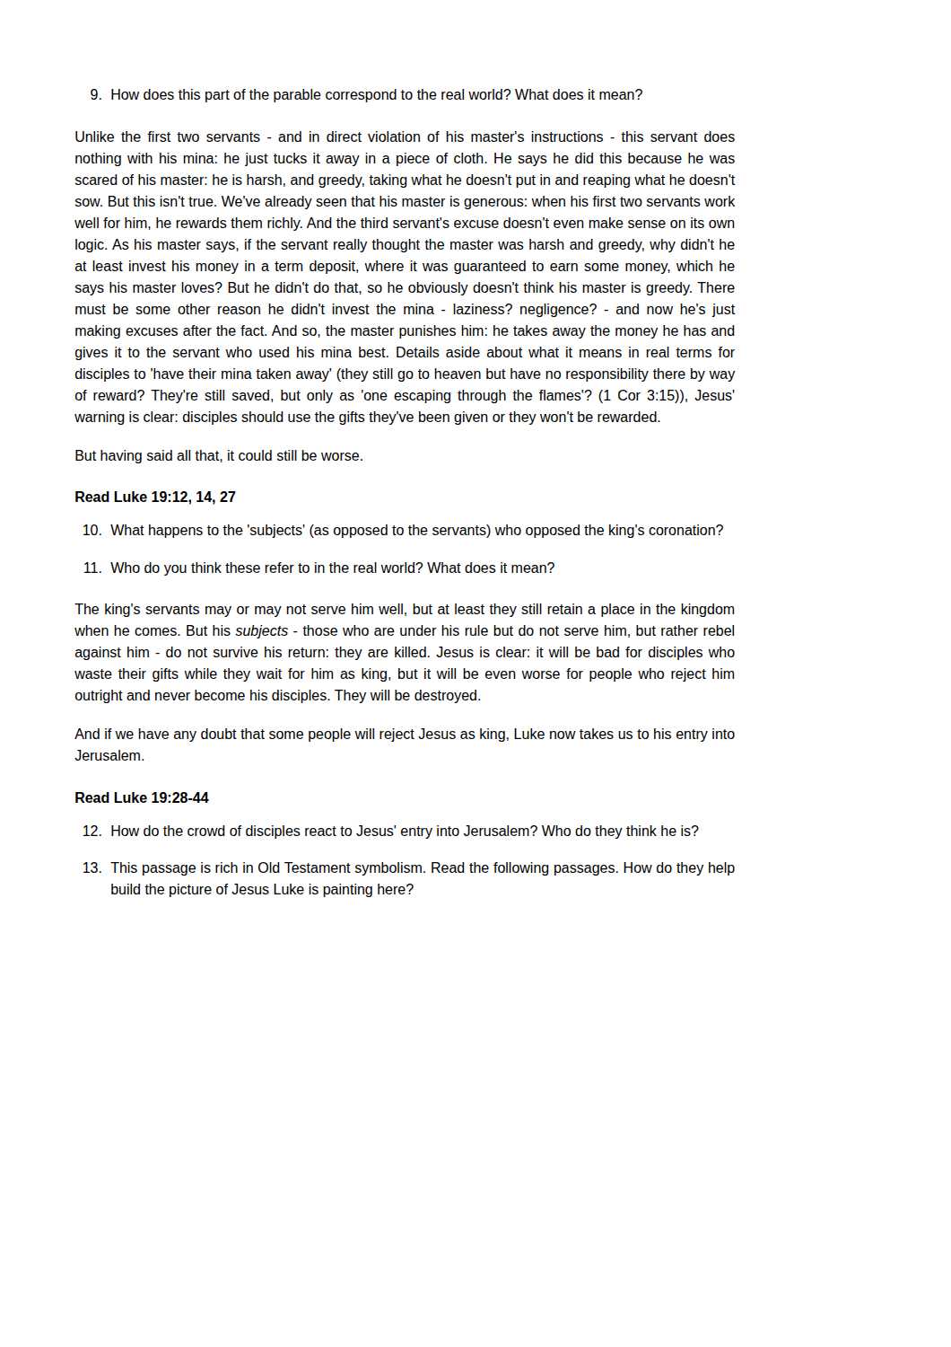How does this part of the parable correspond to the real world? What does it mean?
Unlike the first two servants - and in direct violation of his master's instructions - this servant does nothing with his mina: he just tucks it away in a piece of cloth. He says he did this because he was scared of his master: he is harsh, and greedy, taking what he doesn't put in and reaping what he doesn't sow. But this isn't true. We've already seen that his master is generous: when his first two servants work well for him, he rewards them richly. And the third servant's excuse doesn't even make sense on its own logic. As his master says, if the servant really thought the master was harsh and greedy, why didn't he at least invest his money in a term deposit, where it was guaranteed to earn some money, which he says his master loves? But he didn't do that, so he obviously doesn't think his master is greedy. There must be some other reason he didn't invest the mina - laziness? negligence? - and now he's just making excuses after the fact. And so, the master punishes him: he takes away the money he has and gives it to the servant who used his mina best. Details aside about what it means in real terms for disciples to 'have their mina taken away' (they still go to heaven but have no responsibility there by way of reward? They're still saved, but only as 'one escaping through the flames'? (1 Cor 3:15)), Jesus' warning is clear: disciples should use the gifts they've been given or they won't be rewarded.
But having said all that, it could still be worse.
Read Luke 19:12, 14, 27
What happens to the 'subjects' (as opposed to the servants) who opposed the king's coronation?
Who do you think these refer to in the real world? What does it mean?
The king's servants may or may not serve him well, but at least they still retain a place in the kingdom when he comes. But his subjects - those who are under his rule but do not serve him, but rather rebel against him - do not survive his return: they are killed. Jesus is clear: it will be bad for disciples who waste their gifts while they wait for him as king, but it will be even worse for people who reject him outright and never become his disciples. They will be destroyed.
And if we have any doubt that some people will reject Jesus as king, Luke now takes us to his entry into Jerusalem.
Read Luke 19:28-44
How do the crowd of disciples react to Jesus' entry into Jerusalem? Who do they think he is?
This passage is rich in Old Testament symbolism. Read the following passages. How do they help build the picture of Jesus Luke is painting here?